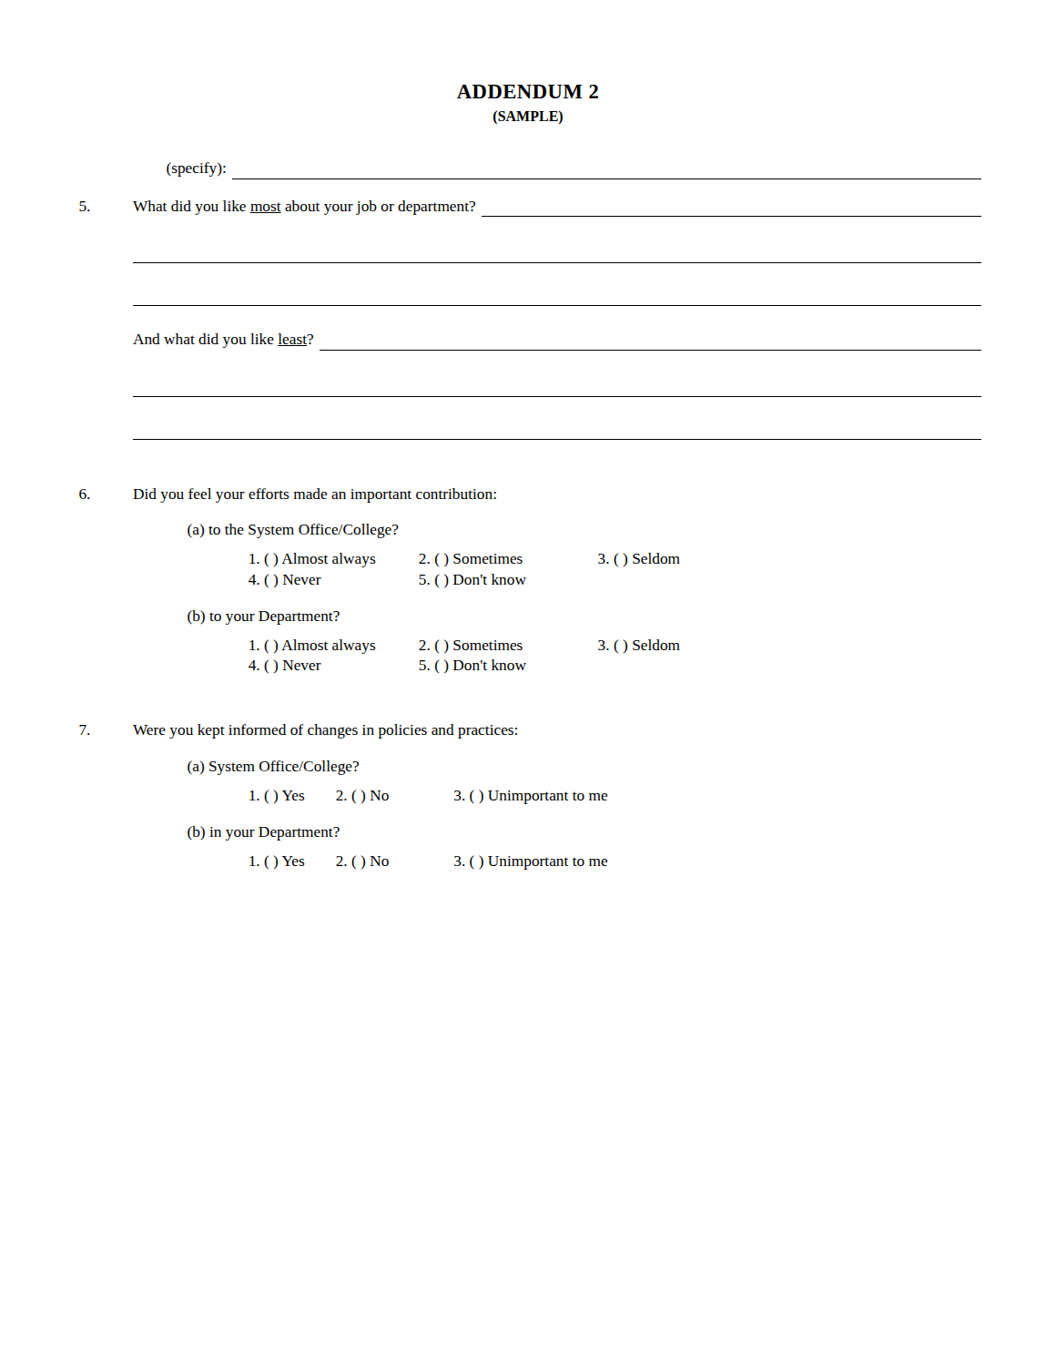ADDENDUM 2
(SAMPLE)
(specify):
5.
What did you like most about your job or department?
And what did you like least?
6.
Did you feel your efforts made an important contribution:
(a) to the System Office/College?
1. ( ) Almost always 2. ( ) Sometimes 3. ( ) Seldom
4. ( ) Never 5. ( ) Don't know
(b) to your Department?
1. ( ) Almost always 2. ( ) Sometimes 3. ( ) Seldom
4. ( ) Never 5. ( ) Don't know
7.
Were you kept informed of changes in policies and practices:
(a) System Office/College?
1. ( ) Yes 2. ( ) No 3. ( ) Unimportant to me
(b) in your Department?
1. ( ) Yes 2. ( ) No 3. ( ) Unimportant to me